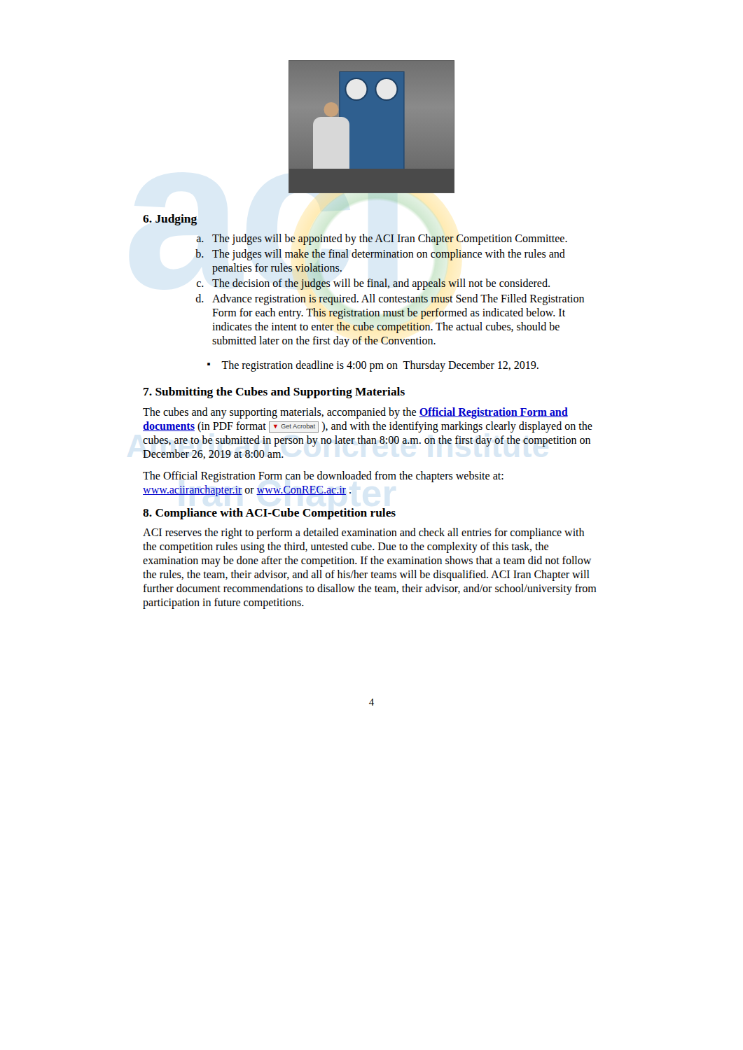aci
American Concrete Institute
Iran Chapter
6. Judging
The judges will be appointed by the ACI Iran Chapter Competition Committee.
The judges will make the final determination on compliance with the rules and penalties for rules violations.
The decision of the judges will be final, and appeals will not be considered.
Advance registration is required. All contestants must Send The Filled Registration Form for each entry. This registration must be performed as indicated below. It indicates the intent to enter the cube competition. The actual cubes, should be submitted later on the first day of the Convention.
The registration deadline is 4:00 pm on Thursday December 12, 2019.
7. Submitting the Cubes and Supporting Materials
The cubes and any supporting materials, accompanied by the Official Registration Form and documents (in PDF format ▼Get Acrobat ), and with the identifying markings clearly displayed on the cubes, are to be submitted in person by no later than 8:00 a.m. on the first day of the competition on December 26, 2019 at 8:00 am.
The Official Registration Form can be downloaded from the chapters website at:
www.aciiranchapter.ir or www.ConREC.ac.ir .
8. Compliance with ACI-Cube Competition rules
ACI reserves the right to perform a detailed examination and check all entries for compliance with the competition rules using the third, untested cube. Due to the complexity of this task, the examination may be done after the competition. If the examination shows that a team did not follow the rules, the team, their advisor, and all of his/her teams will be disqualified. ACI Iran Chapter will further document recommendations to disallow the team, their advisor, and/or school/university from participation in future competitions.
4